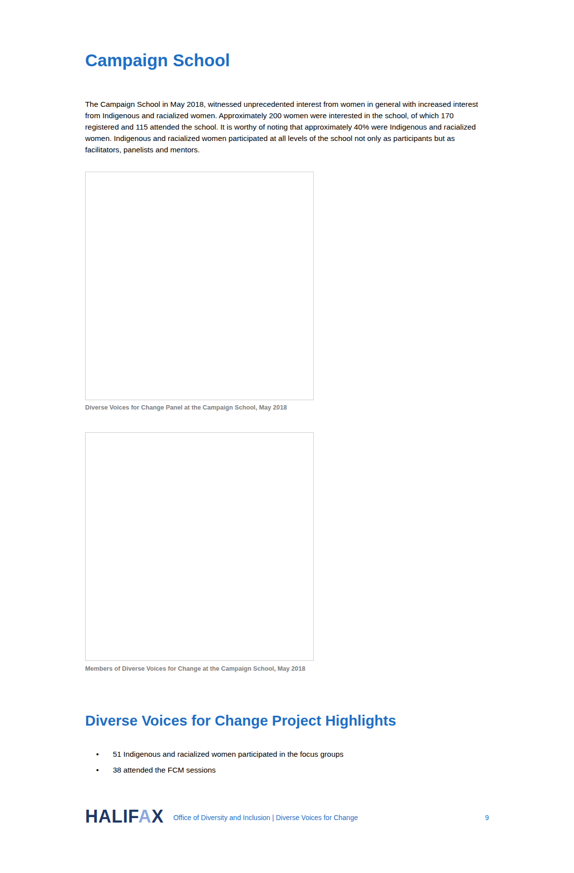Campaign School
The Campaign School in May 2018, witnessed unprecedented interest from women in general with increased interest from Indigenous and racialized women. Approximately 200 women were interested in the school, of which 170 registered and 115 attended the school. It is worthy of noting that approximately 40% were Indigenous and racialized women. Indigenous and racialized women participated at all levels of the school not only as participants but as facilitators, panelists and mentors.
Diverse Voices for Change Panel at the Campaign School, May 2018
Members of Diverse Voices for Change at the Campaign School, May 2018
Diverse Voices for Change Project Highlights
51 Indigenous and racialized women participated in the focus groups
38 attended the FCM sessions
HALIFAX
Office of Diversity and Inclusion | Diverse Voices for Change
9